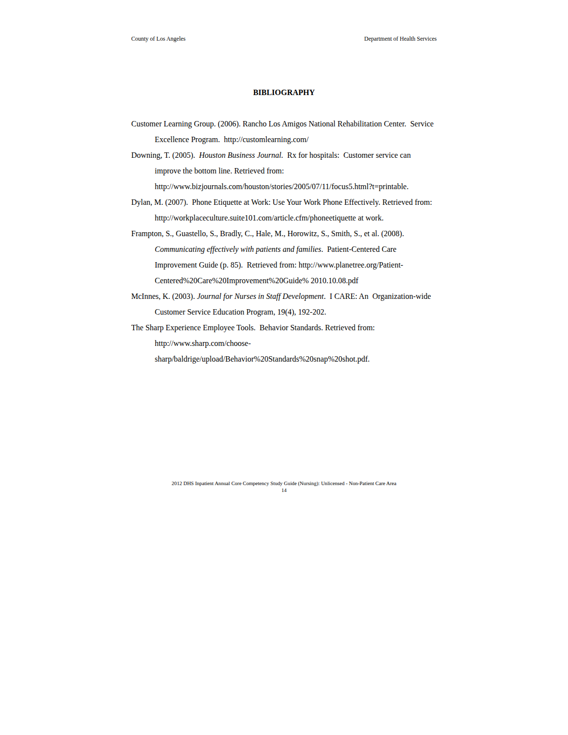County of Los Angeles Department of Health Services
BIBLIOGRAPHY
Customer Learning Group. (2006). Rancho Los Amigos National Rehabilitation Center. Service Excellence Program. http://customlearning.com/
Downing, T. (2005). Houston Business Journal. Rx for hospitals: Customer service can improve the bottom line. Retrieved from: http://www.bizjournals.com/houston/stories/2005/07/11/focus5.html?t=printable.
Dylan, M. (2007). Phone Etiquette at Work: Use Your Work Phone Effectively. Retrieved from: http://workplaceculture.suite101.com/article.cfm/phoneetiquette at work.
Frampton, S., Guastello, S., Bradly, C., Hale, M., Horowitz, S., Smith, S., et al. (2008). Communicating effectively with patients and families. Patient-Centered Care Improvement Guide (p. 85). Retrieved from: http://www.planetree.org/Patient-Centered%20Care%20Improvement%20Guide% 2010.10.08.pdf
McInnes, K. (2003). Journal for Nurses in Staff Development. I CARE: An Organization-wide Customer Service Education Program, 19(4), 192-202.
The Sharp Experience Employee Tools. Behavior Standards. Retrieved from: http://www.sharp.com/choose-sharp/baldrige/upload/Behavior%20Standards%20snap%20shot.pdf.
2012 DHS Inpatient Annual Core Competency Study Guide (Nursing): Unlicensed - Non-Patient Care Area
14